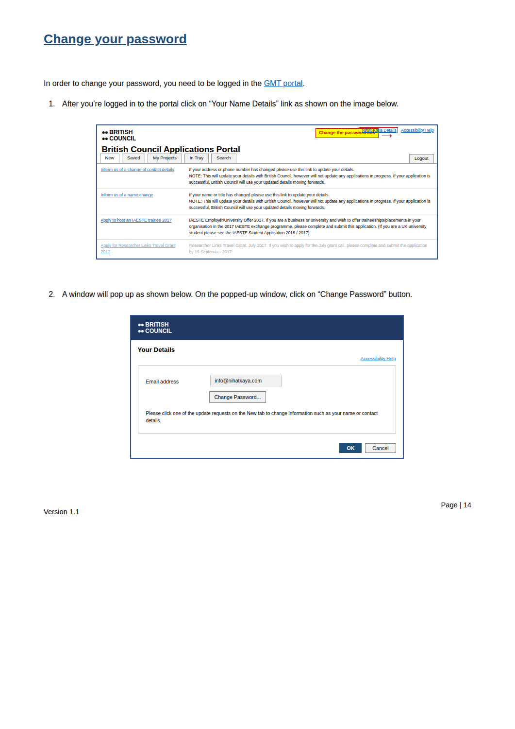Change your password
In order to change your password, you need to be logged in the GMT portal.
After you’re logged in to the portal click on “Your Name Details” link as shown on the image below.
●● BRITISH
●● COUNCIL
British Council Applications Portal
Change the password link
⟶
Nihat Kaya Details Accessibility Help
New Saved My Projects In Tray Search Logout
| Inform us of a change of contact details | If your address or phone number has changed please use this link to update your details. NOTE: This will update your details with British Council, however will not update any applications in progress. If your application is successful, British Council will use your updated details moving forwards. |
| Inform us of a name change | If your name or title has changed please use this link to update your details. NOTE: This will update your details with British Council, however will not update any applications in progress. If your application is successful, British Council will use your updated details moving forwards. |
| Apply to host an IAESTE trainee 2017 | IAESTE Employer/University Offer 2017. If you are a business or university and wish to offer traineeships/placements in your organisation in the 2017 IAESTE exchange programme, please complete and submit this application. (If you are a UK university student please see the IAESTE Student Application 2016 / 2017). |
| Apply for Researcher Links Travel Grant 2017 | Researcher Links Travel Grant, July 2017. If you wish to apply for the July grant call, please complete and submit the application by 19 September 2017. |
A window will pop up as shown below. On the popped-up window, click on “Change Password” button.
●● BRITISH
●● COUNCIL
Your Details
Accessibility Help
Email address info@nihatkaya.com
Change Password...
Please click one of the update requests on the New tab to change information such as your name or contact details.
OK Cancel
Page | 14
Version 1.1